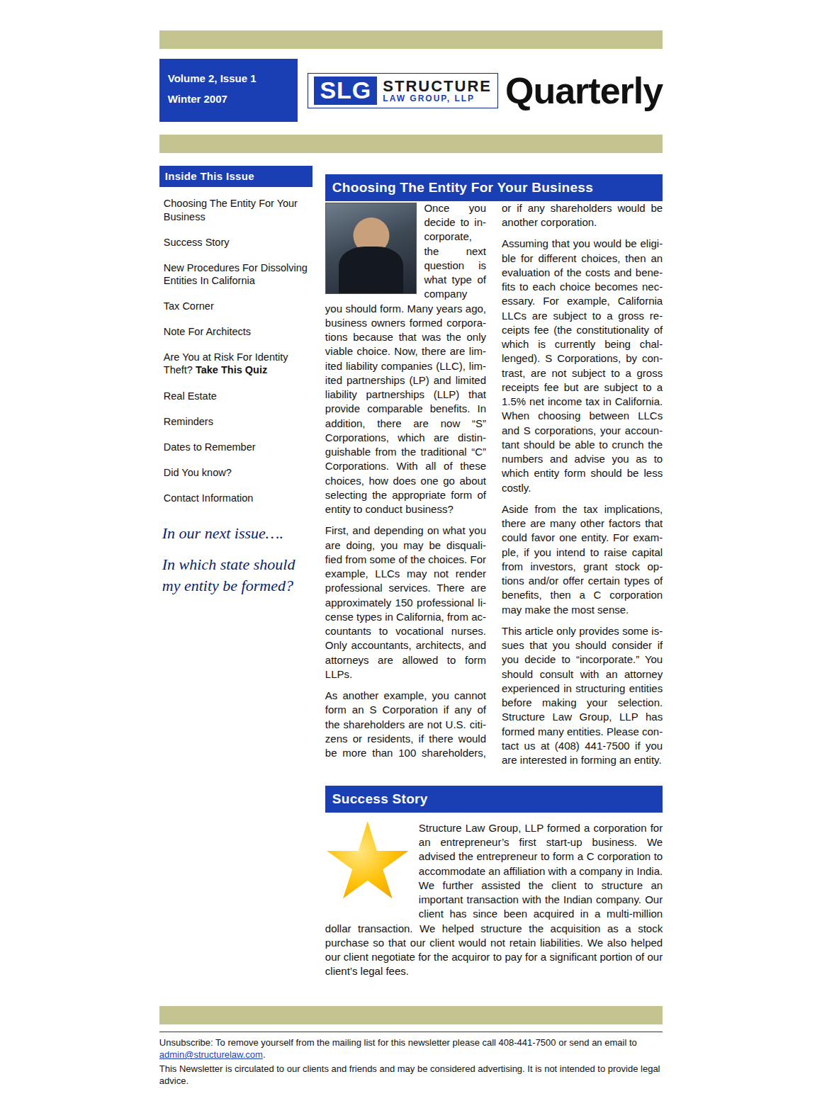Volume 2, Issue 1 Winter 2007
SLG
STRUCTURE LAW GROUP, LLP
Quarterly
Inside This Issue
Choosing The Entity For Your Business
Success Story
New Procedures For Dissolving Entities In California
Tax Corner
Note For Architects
Are You at Risk For Identity Theft? Take This Quiz
Real Estate
Reminders
Dates to Remember
Did You know?
Contact Information
In our next issue….
In which state should my entity be formed?
Choosing The Entity For Your Business
Once you decide to incorporate, the next question is what type of company you should form. Many years ago, business owners formed corporations because that was the only viable choice. Now, there are limited liability companies (LLC), limited partnerships (LP) and limited liability partnerships (LLP) that provide comparable benefits. In addition, there are now “S” Corporations, which are distinguishable from the traditional “C” Corporations. With all of these choices, how does one go about selecting the appropriate form of entity to conduct business?
First, and depending on what you are doing, you may be disqualified from some of the choices. For example, LLCs may not render professional services. There are approximately 150 professional license types in California, from accountants to vocational nurses. Only accountants, architects, and attorneys are allowed to form LLPs.
As another example, you cannot form an S Corporation if any of the shareholders are not U.S. citizens or residents, if there would be more than 100 shareholders, or if any shareholders would be another corporation.
Assuming that you would be eligible for different choices, then an evaluation of the costs and benefits to each choice becomes necessary. For example, California LLCs are subject to a gross receipts fee (the constitutionality of which is currently being challenged). S Corporations, by contrast, are not subject to a gross receipts fee but are subject to a 1.5% net income tax in California. When choosing between LLCs and S corporations, your accountant should be able to crunch the numbers and advise you as to which entity form should be less costly.
Aside from the tax implications, there are many other factors that could favor one entity. For example, if you intend to raise capital from investors, grant stock options and/or offer certain types of benefits, then a C corporation may make the most sense.
This article only provides some issues that you should consider if you decide to “incorporate.” You should consult with an attorney experienced in structuring entities before making your selection. Structure Law Group, LLP has formed many entities. Please contact us at (408) 441-7500 if you are interested in forming an entity.
Success Story
Structure Law Group, LLP formed a corporation for an entrepreneur’s first start-up business. We advised the entrepreneur to form a C corporation to accommodate an affiliation with a company in India. We further assisted the client to structure an important transaction with the Indian company. Our client has since been acquired in a multi-million dollar transaction. We helped structure the acquisition as a stock purchase so that our client would not retain liabilities. We also helped our client negotiate for the acquiror to pay for a significant portion of our client’s legal fees.
Unsubscribe: To remove yourself from the mailing list for this newsletter please call 408-441-7500 or send an email to admin@structurelaw.com.
This Newsletter is circulated to our clients and friends and may be considered advertising. It is not intended to provide legal advice.